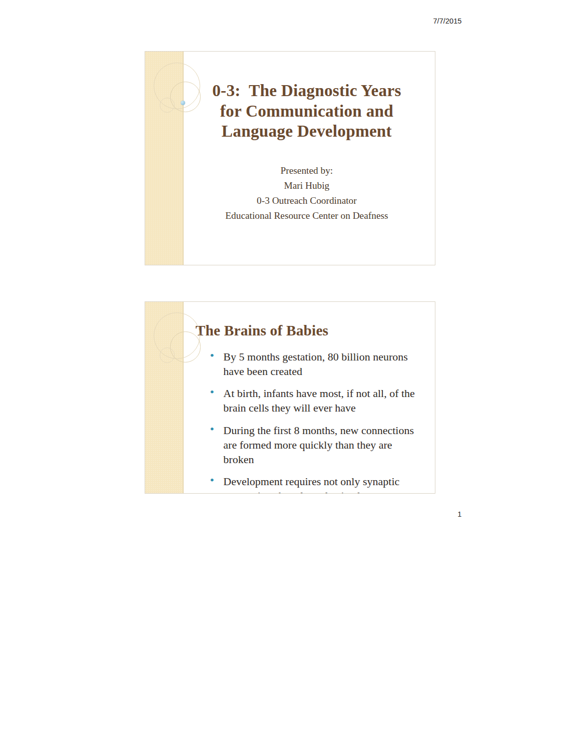7/7/2015
0-3: The Diagnostic Years for Communication and Language Development
Presented by:
Mari Hubig
0-3 Outreach Coordinator
Educational Resource Center on Deafness
The Brains of Babies
By 5 months gestation, 80 billion neurons have been created
At birth, infants have most, if not all, of the brain cells they will ever have
During the first 8 months, new connections are formed more quickly than they are broken
Development requires not only synaptic connections but also selective loss or “pruning”
1